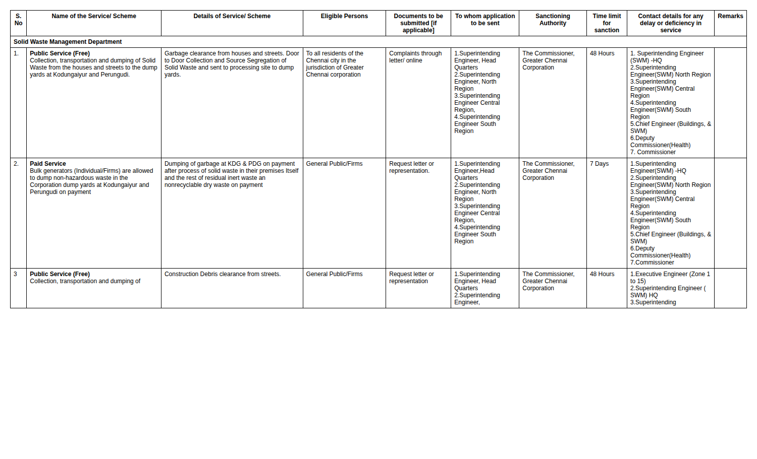| S. No | Name of the Service/ Scheme | Details of Service/ Scheme | Eligible Persons | Documents to be submitted [if applicable] | To whom application to be sent | Sanctioning Authority | Time limit for sanction | Contact details for any delay or deficiency in service | Remarks |
| --- | --- | --- | --- | --- | --- | --- | --- | --- | --- |
| Solid Waste Management Department |
| 1. | Public Service (Free) Collection, transportation and dumping of Solid Waste from the houses and streets to the dump yards at Kodungaiyur and Perungudi. | Garbage clearance from houses and streets. Door to Door Collection and Source Segregation of Solid Waste and sent to processing site to dump yards. | To all residents of the Chennai city in the jurisdiction of Greater Chennai corporation | Complaints through letter/ online | 1.Superintending Engineer, Head Quarters 2.Superintending Engineer, North Region 3.Superintending Engineer Central Region, 4.Superintending Engineer South Region | The Commissioner, Greater Chennai Corporation | 48 Hours | 1. Superintending Engineer (SWM) -HQ 2.Superintending Engineer(SWM) North Region 3.Superintending Engineer(SWM) Central Region 4.Superintending Engineer(SWM) South Region 5.Chief Engineer (Buildings, & SWM) 6.Deputy Commissioner(Health) 7. Commissioner | |
| 2. | Paid Service Bulk generators (Individual/Firms) are allowed to dump non-hazardous waste in the Corporation dump yards at Kodungaiyur and Perungudi on payment | Dumping of garbage at KDG & PDG on payment after process of solid waste in their premises Itself and the rest of residual inert waste an nonrecyclable dry waste on payment | General Public/Firms | Request letter or representation. | 1.Superintending Engineer,Head Quarters 2.Superintending Engineer, North Region 3.Superintending Engineer Central Region, 4.Superintending Engineer South Region | The Commissioner, Greater Chennai Corporation | 7 Days | 1.Superintending Engineer(SWM) -HQ 2.Superintending Engineer(SWM) North Region 3.Superintending Engineer(SWM) Central Region 4.Superintending Engineer(SWM) South Region 5.Chief Engineer (Buildings, & SWM) 6.Deputy Commissioner(Health) 7.Commissioner | |
| 3 | Public Service (Free) Collection, transportation and dumping of | Construction Debris clearance from streets. | General Public/Firms | Request letter or representation | 1.Superintending Engineer, Head Quarters 2.Superintending Engineer, | The Commissioner, Greater Chennai Corporation | 48 Hours | 1.Executive Engineer (Zone 1 to 15) 2.Superintending Engineer ( SWM) HQ 3.Superintending | |